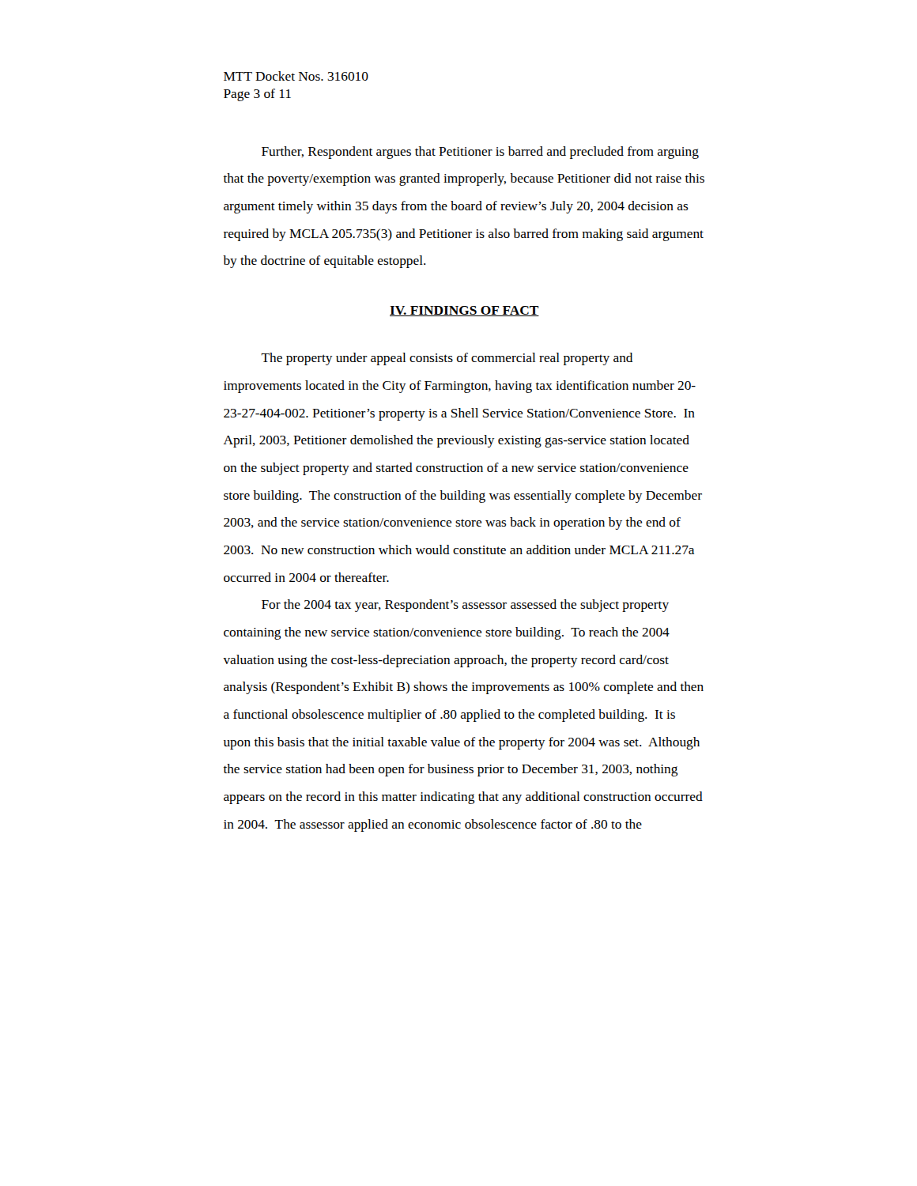MTT Docket Nos. 316010
Page 3 of 11
Further, Respondent argues that Petitioner is barred and precluded from arguing that the poverty/exemption was granted improperly, because Petitioner did not raise this argument timely within 35 days from the board of review’s July 20, 2004 decision as required by MCLA 205.735(3) and Petitioner is also barred from making said argument by the doctrine of equitable estoppel.
IV. FINDINGS OF FACT
The property under appeal consists of commercial real property and improvements located in the City of Farmington, having tax identification number 20-23-27-404-002. Petitioner’s property is a Shell Service Station/Convenience Store. In April, 2003, Petitioner demolished the previously existing gas-service station located on the subject property and started construction of a new service station/convenience store building. The construction of the building was essentially complete by December 2003, and the service station/convenience store was back in operation by the end of 2003. No new construction which would constitute an addition under MCLA 211.27a occurred in 2004 or thereafter.
For the 2004 tax year, Respondent’s assessor assessed the subject property containing the new service station/convenience store building. To reach the 2004 valuation using the cost-less-depreciation approach, the property record card/cost analysis (Respondent’s Exhibit B) shows the improvements as 100% complete and then a functional obsolescence multiplier of .80 applied to the completed building. It is upon this basis that the initial taxable value of the property for 2004 was set. Although the service station had been open for business prior to December 31, 2003, nothing appears on the record in this matter indicating that any additional construction occurred in 2004. The assessor applied an economic obsolescence factor of .80 to the